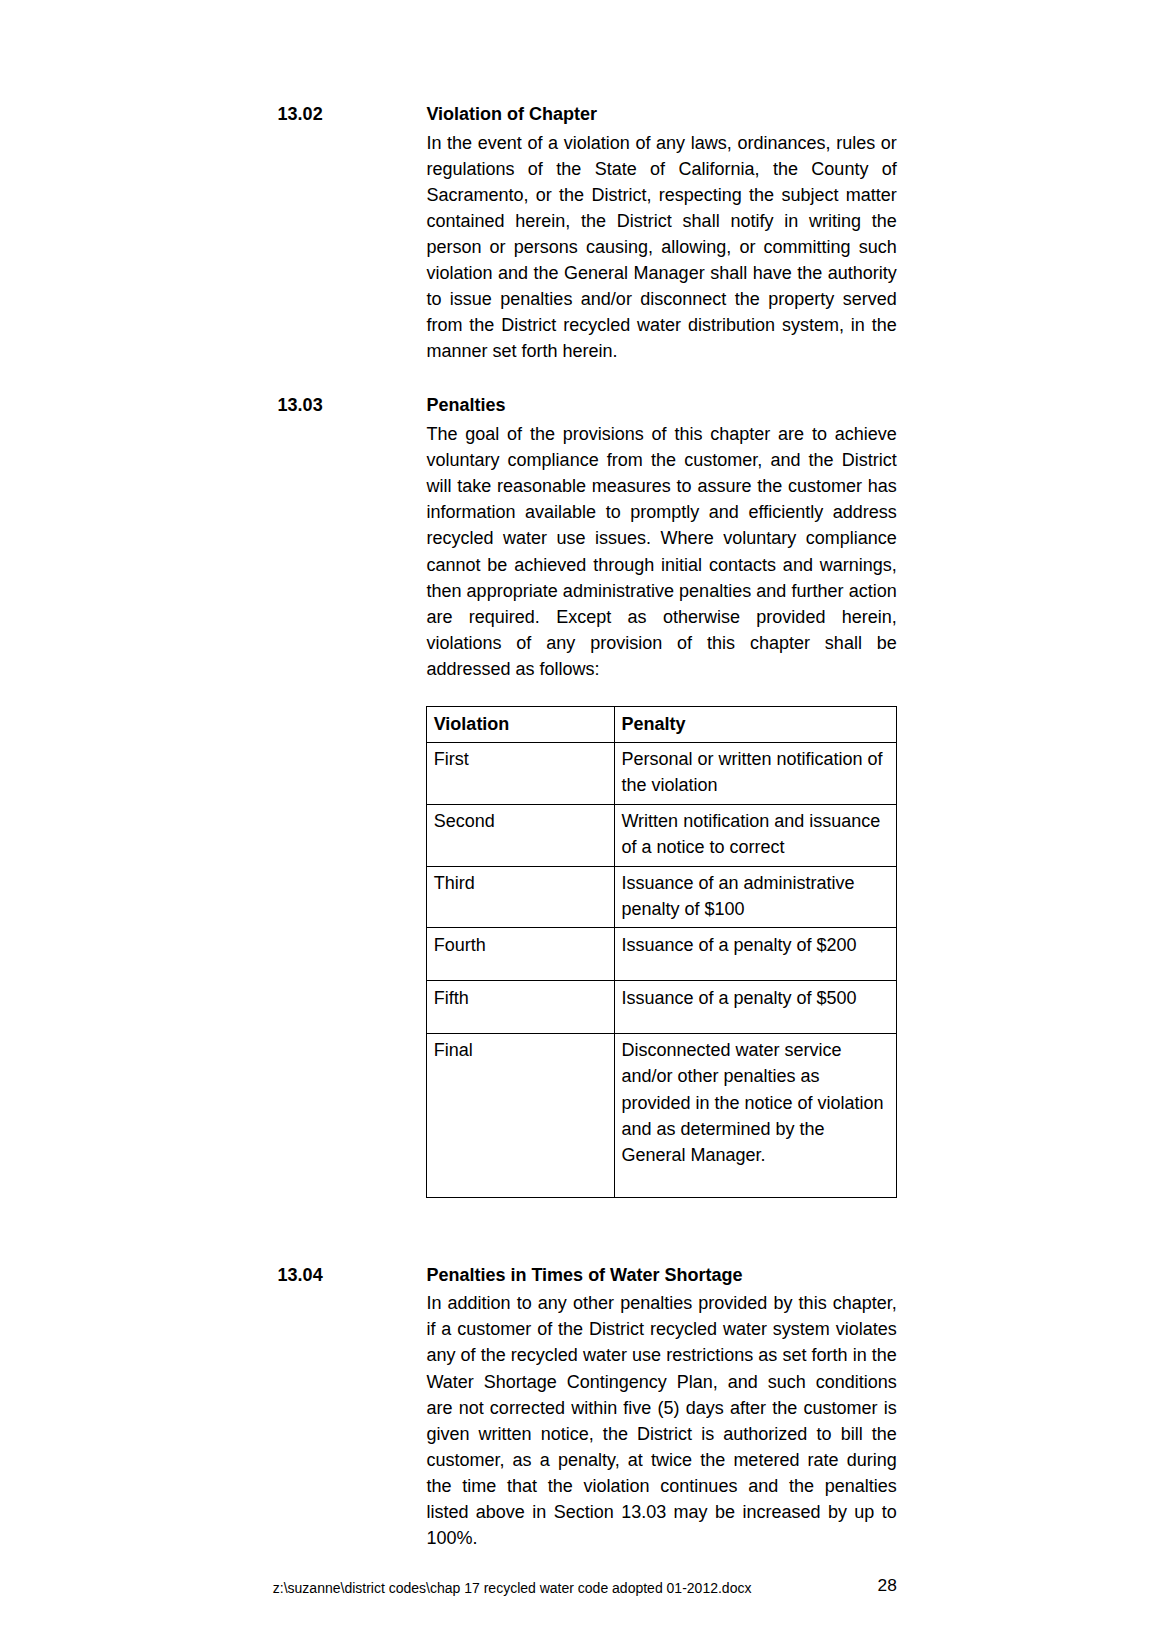13.02
Violation of Chapter
In the event of a violation of any laws, ordinances, rules or regulations of the State of California, the County of Sacramento, or the District, respecting the subject matter contained herein, the District shall notify in writing the person or persons causing, allowing, or committing such violation and the General Manager shall have the authority to issue penalties and/or disconnect the property served from the District recycled water distribution system, in the manner set forth herein.
13.03
Penalties
The goal of the provisions of this chapter are to achieve voluntary compliance from the customer, and the District will take reasonable measures to assure the customer has information available to promptly and efficiently address recycled water use issues. Where voluntary compliance cannot be achieved through initial contacts and warnings, then appropriate administrative penalties and further action are required. Except as otherwise provided herein, violations of any provision of this chapter shall be addressed as follows:
| Violation | Penalty |
| --- | --- |
| First | Personal or written notification of the violation |
| Second | Written notification and issuance of a notice to correct |
| Third | Issuance of an administrative penalty of $100 |
| Fourth | Issuance of a penalty of $200 |
| Fifth | Issuance of a penalty of $500 |
| Final | Disconnected water service and/or other penalties as provided in the notice of violation and as determined by the General Manager. |
13.04
Penalties in Times of Water Shortage
In addition to any other penalties provided by this chapter, if a customer of the District recycled water system violates any of the recycled water use restrictions as set forth in the Water Shortage Contingency Plan, and such conditions are not corrected within five (5) days after the customer is given written notice, the District is authorized to bill the customer, as a penalty, at twice the metered rate during the time that the violation continues and the penalties listed above in Section 13.03 may be increased by up to 100%.
z:\suzanne\district codes\chap 17 recycled water code adopted 01-2012.docx
28